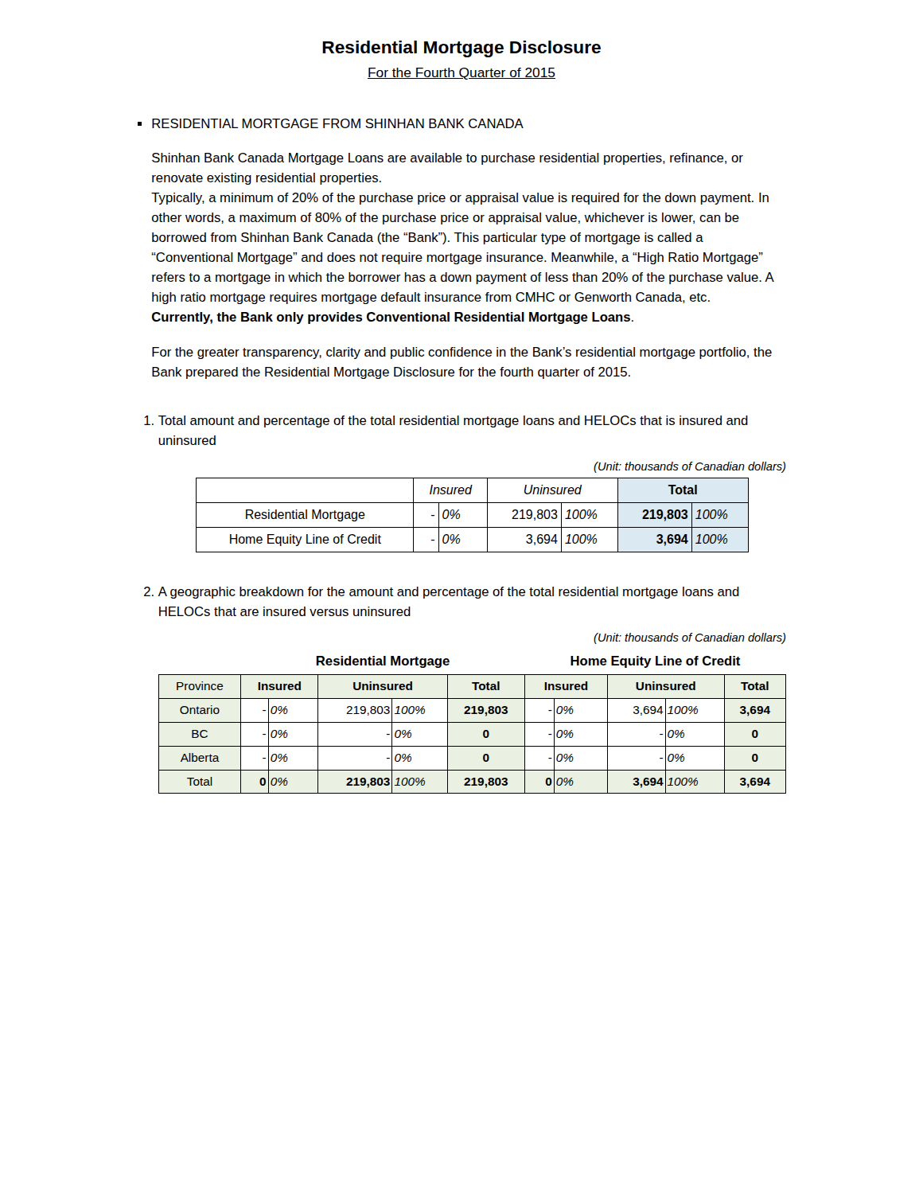Residential Mortgage Disclosure
For the Fourth Quarter of 2015
RESIDENTIAL MORTGAGE FROM SHINHAN BANK CANADA
Shinhan Bank Canada Mortgage Loans are available to purchase residential properties, refinance, or renovate existing residential properties.
Typically, a minimum of 20% of the purchase price or appraisal value is required for the down payment. In other words, a maximum of 80% of the purchase price or appraisal value, whichever is lower, can be borrowed from Shinhan Bank Canada (the “Bank”). This particular type of mortgage is called a “Conventional Mortgage” and does not require mortgage insurance. Meanwhile, a “High Ratio Mortgage” refers to a mortgage in which the borrower has a down payment of less than 20% of the purchase value. A high ratio mortgage requires mortgage default insurance from CMHC or Genworth Canada, etc.
Currently, the Bank only provides Conventional Residential Mortgage Loans.
For the greater transparency, clarity and public confidence in the Bank’s residential mortgage portfolio, the Bank prepared the Residential Mortgage Disclosure for the fourth quarter of 2015.
Total amount and percentage of the total residential mortgage loans and HELOCs that is insured and uninsured
(Unit: thousands of Canadian dollars)
| | Insured | Uninsured | Total |
| Residential Mortgage | - | 0% | 219,803 | 100% | 219,803 | 100% |
| Home Equity Line of Credit | - | 0% | 3,694 | 100% | 3,694 | 100% |
A geographic breakdown for the amount and percentage of the total residential mortgage loans and HELOCs that are insured versus uninsured
(Unit: thousands of Canadian dollars)
| | Residential Mortgage | Home Equity Line of Credit |
| Province | Insured | Uninsured | Total | Insured | Uninsured | Total |
| Ontario | - | 0% | 219,803 | 100% | 219,803 | - | 0% | 3,694 | 100% | 3,694 |
| BC | - | 0% | - | 0% | 0 | - | 0% | - | 0% | 0 |
| Alberta | - | 0% | - | 0% | 0 | - | 0% | - | 0% | 0 |
| Total | 0 | 0% | 219,803 | 100% | 219,803 | 0 | 0% | 3,694 | 100% | 3,694 |